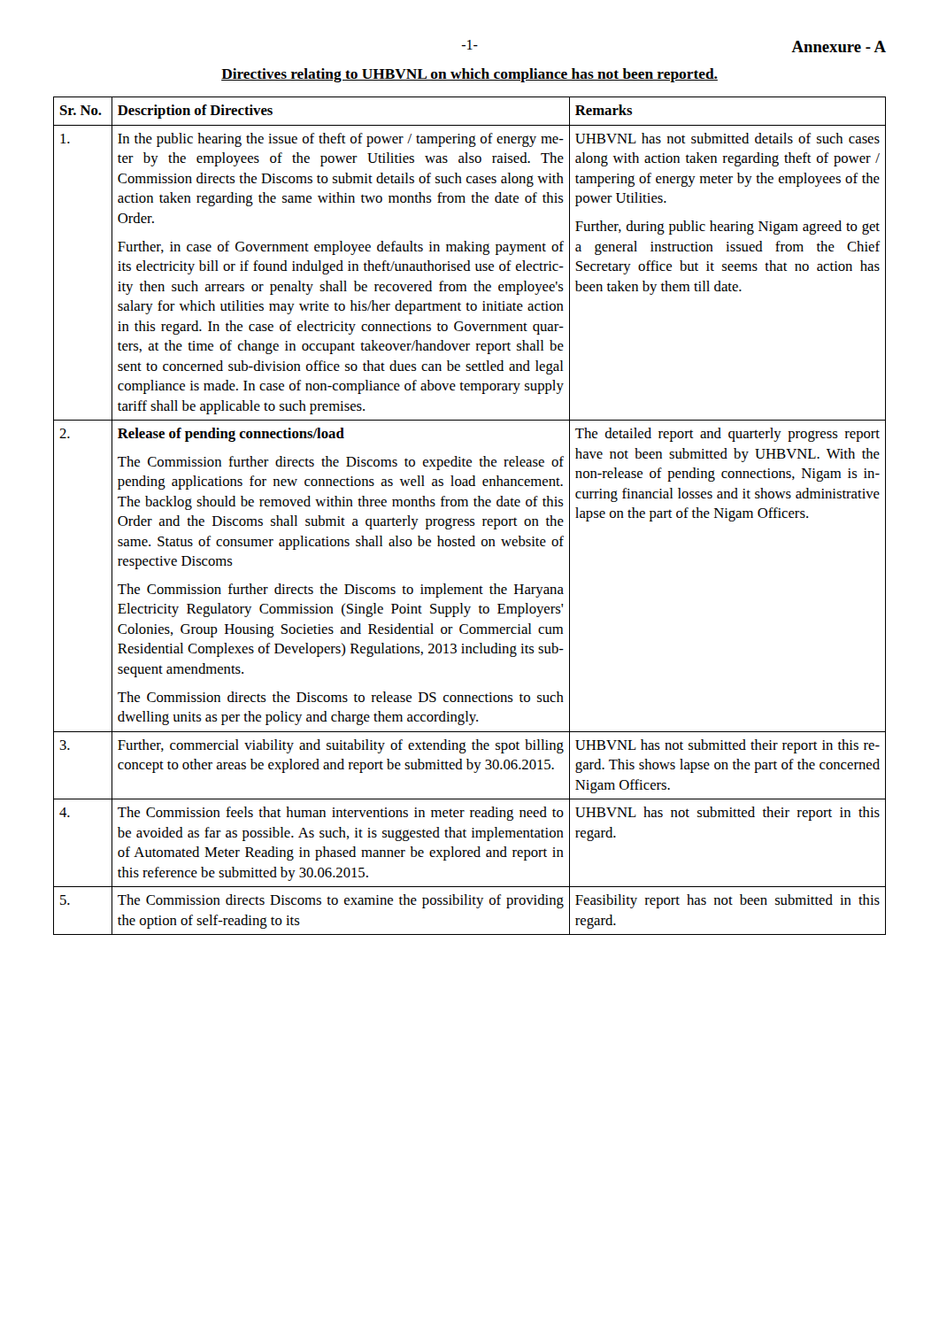Annexure - A
-1-
Directives relating to UHBVNL on which compliance has not been reported.
| Sr. No. | Description of Directives | Remarks |
| --- | --- | --- |
| 1. | In the public hearing the issue of theft of power / tampering of energy meter by the employees of the power Utilities was also raised. The Commission directs the Discoms to submit details of such cases along with action taken regarding the same within two months from the date of this Order. Further, in case of Government employee defaults in making payment of its electricity bill or if found indulged in theft/unauthorised use of electricity then such arrears or penalty shall be recovered from the employee's salary for which utilities may write to his/her department to initiate action in this regard. In the case of electricity connections to Government quarters, at the time of change in occupant takeover/handover report shall be sent to concerned sub-division office so that dues can be settled and legal compliance is made. In case of non-compliance of above temporary supply tariff shall be applicable to such premises. | UHBVNL has not submitted details of such cases along with action taken regarding theft of power / tampering of energy meter by the employees of the power Utilities. Further, during public hearing Nigam agreed to get a general instruction issued from the Chief Secretary office but it seems that no action has been taken by them till date. |
| 2. | Release of pending connections/load The Commission further directs the Discoms to expedite the release of pending applications for new connections as well as load enhancement. The backlog should be removed within three months from the date of this Order and the Discoms shall submit a quarterly progress report on the same. Status of consumer applications shall also be hosted on website of respective Discoms The Commission further directs the Discoms to implement the Haryana Electricity Regulatory Commission (Single Point Supply to Employers' Colonies, Group Housing Societies and Residential or Commercial cum Residential Complexes of Developers) Regulations, 2013 including its subsequent amendments. The Commission directs the Discoms to release DS connections to such dwelling units as per the policy and charge them accordingly. | The detailed report and quarterly progress report have not been submitted by UHBVNL. With the non-release of pending connections, Nigam is incurring financial losses and it shows administrative lapse on the part of the Nigam Officers. |
| 3. | Further, commercial viability and suitability of extending the spot billing concept to other areas be explored and report be submitted by 30.06.2015. | UHBVNL has not submitted their report in this regard. This shows lapse on the part of the concerned Nigam Officers. |
| 4. | The Commission feels that human interventions in meter reading need to be avoided as far as possible. As such, it is suggested that implementation of Automated Meter Reading in phased manner be explored and report in this reference be submitted by 30.06.2015. | UHBVNL has not submitted their report in this regard. |
| 5. | The Commission directs Discoms to examine the possibility of providing the option of self-reading to its | Feasibility report has not been submitted in this regard. |